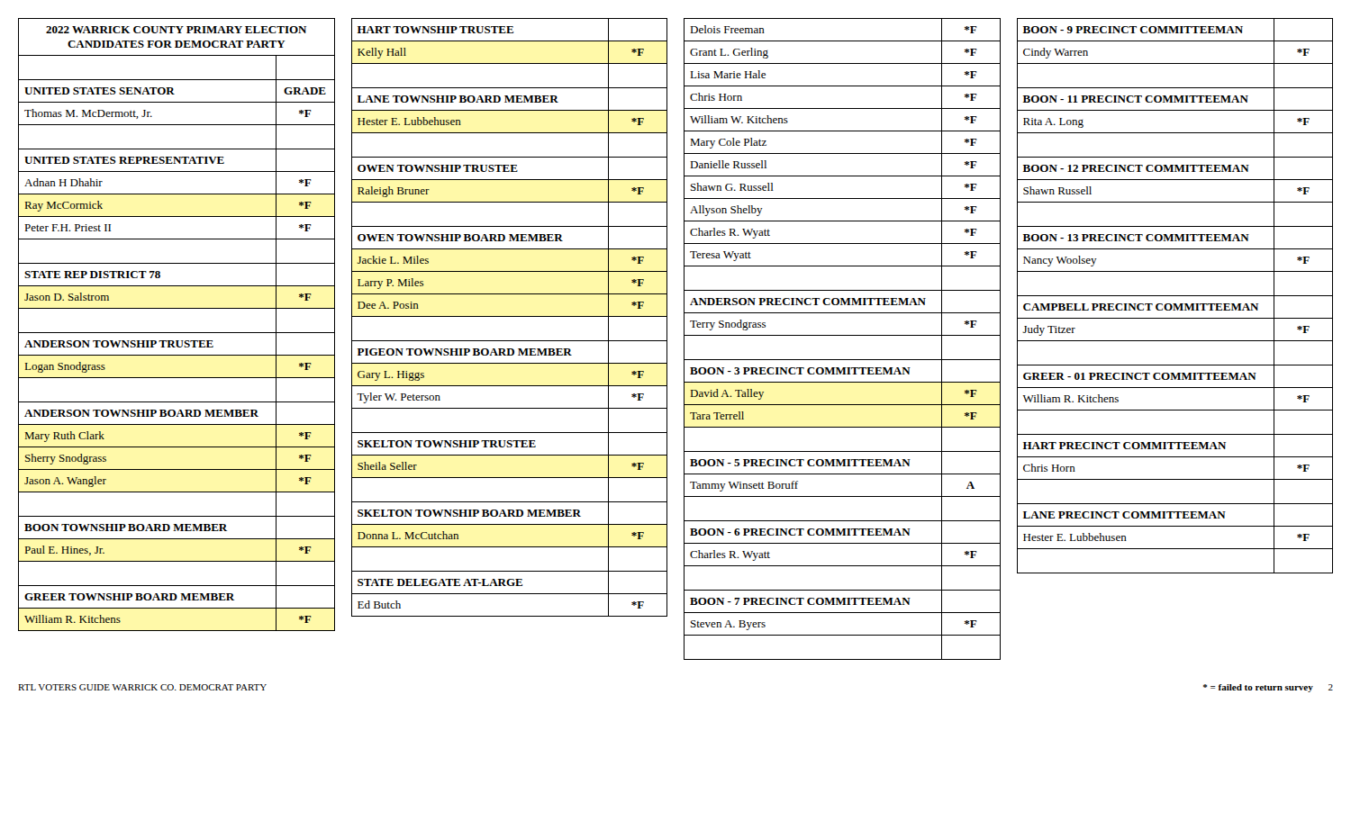| 2022 WARRICK COUNTY PRIMARY ELECTION CANDIDATES FOR DEMOCRAT PARTY |
| UNITED STATES SENATOR | GRADE |
| Thomas M. McDermott, Jr. | *F |
| UNITED STATES REPRESENTATIVE | |
| Adnan H Dhahir | *F |
| Ray McCormick | *F |
| Peter F.H. Priest II | *F |
| STATE REP DISTRICT 78 | |
| Jason D. Salstrom | *F |
| ANDERSON TOWNSHIP TRUSTEE | |
| Logan Snodgrass | *F |
| ANDERSON TOWNSHIP BOARD MEMBER | |
| Mary Ruth Clark | *F |
| Sherry Snodgrass | *F |
| Jason A. Wangler | *F |
| BOON TOWNSHIP BOARD MEMBER | |
| Paul E. Hines, Jr. | *F |
| GREER TOWNSHIP BOARD MEMBER | |
| William R. Kitchens | *F |
| HART TOWNSHIP TRUSTEE | |
| Kelly Hall | *F |
| LANE TOWNSHIP BOARD MEMBER | |
| Hester E. Lubbehusen | *F |
| OWEN TOWNSHIP TRUSTEE | |
| Raleigh Bruner | *F |
| OWEN TOWNSHIP BOARD MEMBER | |
| Jackie L. Miles | *F |
| Larry P. Miles | *F |
| Dee A. Posin | *F |
| PIGEON TOWNSHIP BOARD MEMBER | |
| Gary L. Higgs | *F |
| Tyler W. Peterson | *F |
| SKELTON TOWNSHIP TRUSTEE | |
| Sheila Seller | *F |
| SKELTON TOWNSHIP BOARD MEMBER | |
| Donna L. McCutchan | *F |
| STATE DELEGATE AT-LARGE | |
| Ed Butch | *F |
| Delois Freeman | *F |
| Grant L. Gerling | *F |
| Lisa Marie Hale | *F |
| Chris Horn | *F |
| William W. Kitchens | *F |
| Mary Cole Platz | *F |
| Danielle Russell | *F |
| Shawn G. Russell | *F |
| Allyson Shelby | *F |
| Charles R. Wyatt | *F |
| Teresa Wyatt | *F |
| ANDERSON PRECINCT COMMITTEEMAN | |
| Terry Snodgrass | *F |
| BOON - 3 PRECINCT COMMITTEEMAN | |
| David A. Talley | *F |
| Tara Terrell | *F |
| BOON - 5 PRECINCT COMMITTEEMAN | |
| Tammy Winsett Boruff | A |
| BOON - 6 PRECINCT COMMITTEEMAN | |
| Charles R. Wyatt | *F |
| BOON - 7 PRECINCT COMMITTEEMAN | |
| Steven A. Byers | *F |
| BOON - 9 PRECINCT COMMITTEEMAN | |
| Cindy Warren | *F |
| BOON - 11 PRECINCT COMMITTEEMAN | |
| Rita A. Long | *F |
| BOON - 12 PRECINCT COMMITTEEMAN | |
| Shawn Russell | *F |
| BOON - 13 PRECINCT COMMITTEEMAN | |
| Nancy Woolsey | *F |
| CAMPBELL PRECINCT COMMITTEEMAN | |
| Judy Titzer | *F |
| GREER - 01 PRECINCT COMMITTEEMAN | |
| William R. Kitchens | *F |
| HART PRECINCT COMMITTEEMAN | |
| Chris Horn | *F |
| LANE PRECINCT COMMITTEEMAN | |
| Hester E. Lubbehusen | *F |
RTL VOTERS GUIDE WARRICK CO. DEMOCRAT PARTY
* = failed to return survey 2